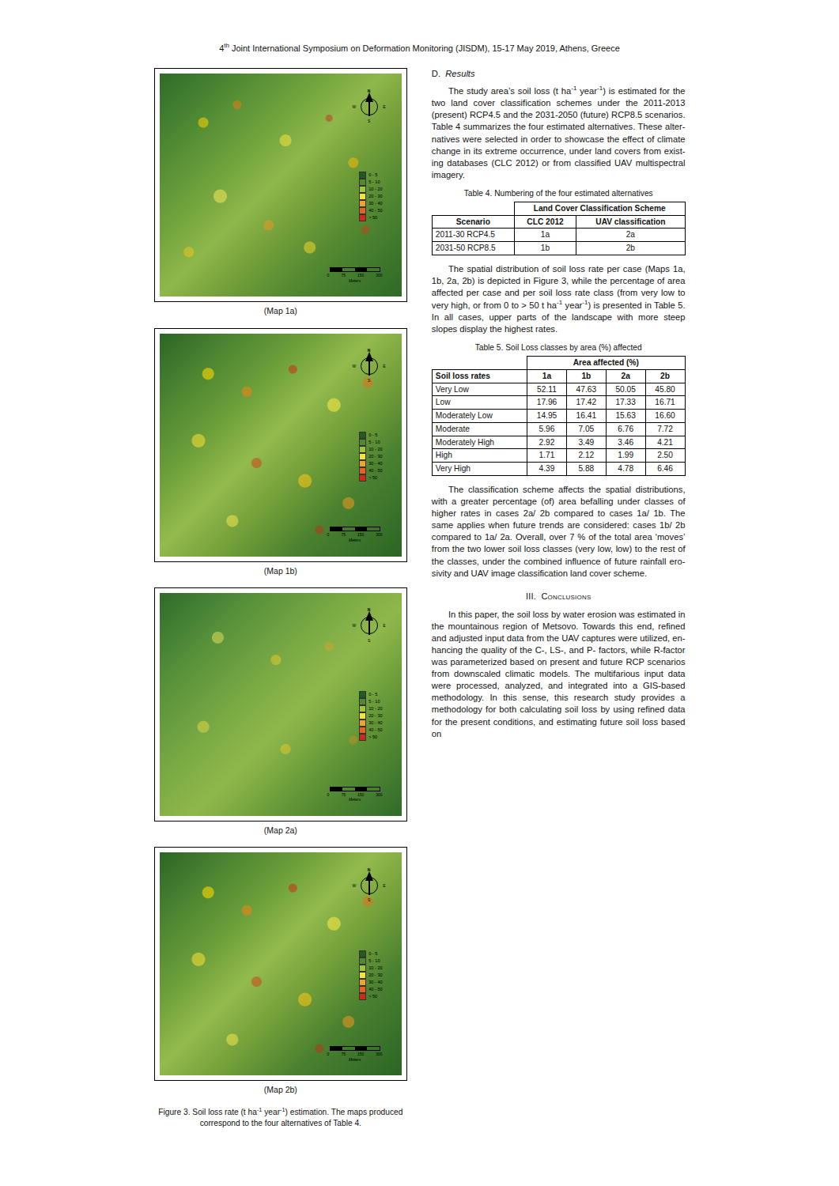4th Joint International Symposium on Deformation Monitoring (JISDM), 15-17 May 2019, Athens, Greece
NSEW
0 - 5
5 - 10
10 - 20
20 - 30
30 - 40
40 - 50
> 50
075150300
Meters
(Map 1a)
NSEW
0 - 5
5 - 10
10 - 20
20 - 30
30 - 40
40 - 50
> 50
075150300
Meters
(Map 1b)
NSEW
0 - 5
5 - 10
10 - 20
20 - 30
30 - 40
40 - 50
> 50
075150300
Meters
(Map 2a)
NSEW
0 - 5
5 - 10
10 - 20
20 - 30
30 - 40
40 - 50
> 50
075150300
Meters
(Map 2b)
Figure 3. Soil loss rate (t ha-1 year-1) estimation. The maps produced correspond to the four alternatives of Table 4.
D. Results
The study area’s soil loss (t ha-1 year-1) is estimated for the two land cover classification schemes under the 2011-2013 (present) RCP4.5 and the 2031-2050 (future) RCP8.5 scenarios. Table 4 summarizes the four estimated alternatives. These alternatives were selected in order to showcase the effect of climate change in its extreme occurrence, under land covers from existing databases (CLC 2012) or from classified UAV multispectral imagery.
Table 4. Numbering of the four estimated alternatives
| | Land Cover Classification Scheme |
| Scenario | CLC 2012 | UAV classification |
| 2011-30 RCP4.5 | 1a | 2a |
| 2031-50 RCP8.5 | 1b | 2b |
The spatial distribution of soil loss rate per case (Maps 1a, 1b, 2a, 2b) is depicted in Figure 3, while the percentage of area affected per case and per soil loss rate class (from very low to very high, or from 0 to > 50 t ha-1 year-1) is presented in Table 5. In all cases, upper parts of the landscape with more steep slopes display the highest rates.
Table 5. Soil Loss classes by area (%) affected
| | Area affected (%) |
| Soil loss rates | 1a | 1b | 2a | 2b |
| Very Low | 52.11 | 47.63 | 50.05 | 45.80 |
| Low | 17.96 | 17.42 | 17.33 | 16.71 |
| Moderately Low | 14.95 | 16.41 | 15.63 | 16.60 |
| Moderate | 5.96 | 7.05 | 6.76 | 7.72 |
| Moderately High | 2.92 | 3.49 | 3.46 | 4.21 |
| High | 1.71 | 2.12 | 1.99 | 2.50 |
| Very High | 4.39 | 5.88 | 4.78 | 6.46 |
The classification scheme affects the spatial distributions, with a greater percentage (of) area befalling under classes of higher rates in cases 2a/ 2b compared to cases 1a/ 1b. The same applies when future trends are considered: cases 1b/ 2b compared to 1a/ 2a. Overall, over 7 % of the total area ‘moves’ from the two lower soil loss classes (very low, low) to the rest of the classes, under the combined influence of future rainfall erosivity and UAV image classification land cover scheme.
III. Conclusions
In this paper, the soil loss by water erosion was estimated in the mountainous region of Metsovo. Towards this end, refined and adjusted input data from the UAV captures were utilized, enhancing the quality of the C-, LS-, and P- factors, while R-factor was parameterized based on present and future RCP scenarios from downscaled climatic models. The multifarious input data were processed, analyzed, and integrated into a GIS-based methodology. In this sense, this research study provides a methodology for both calculating soil loss by using refined data for the present conditions, and estimating future soil loss based on